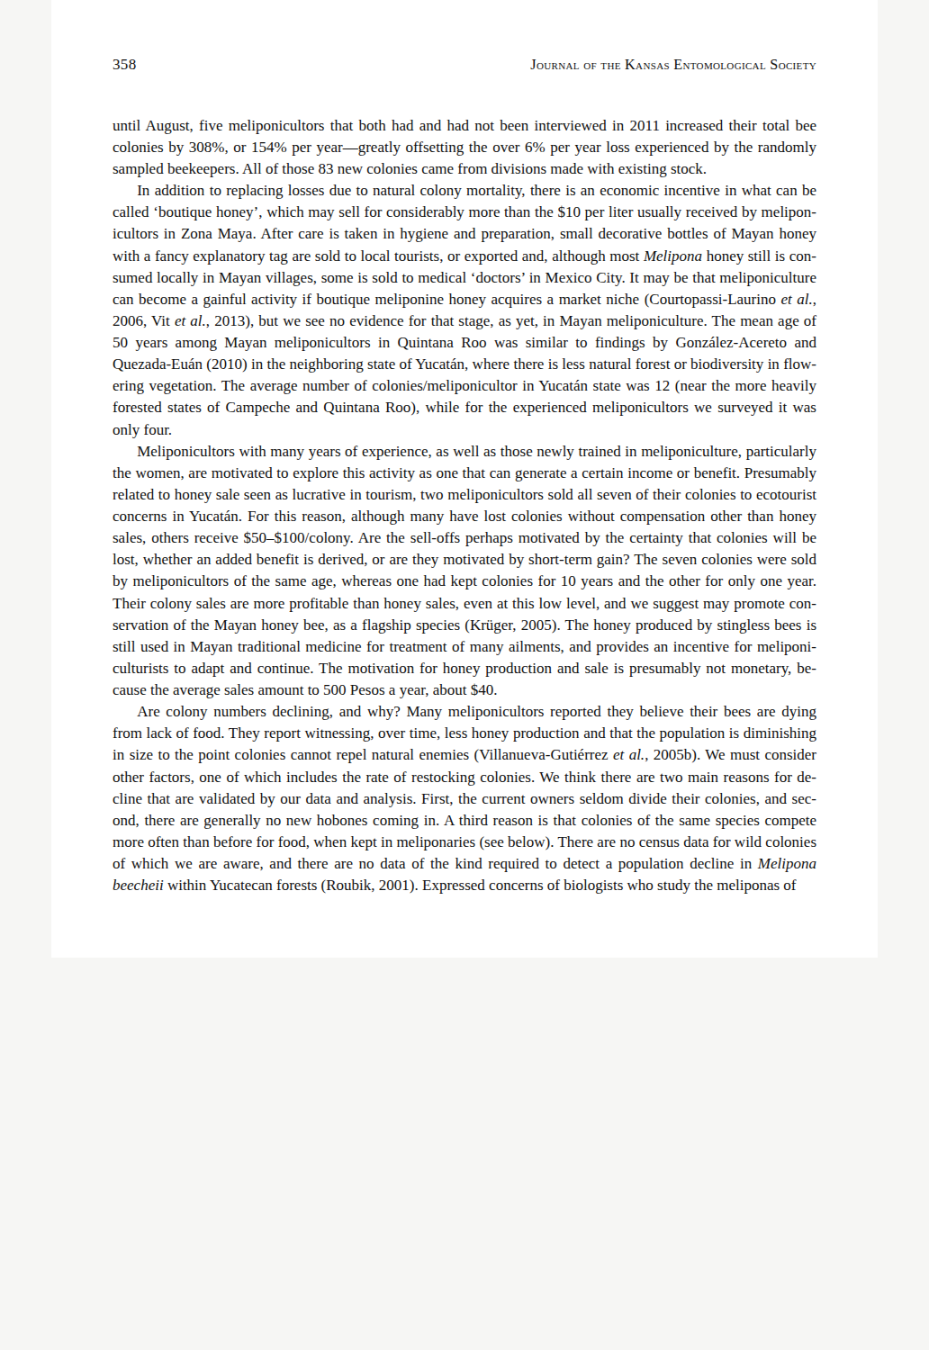358 Journal of the Kansas Entomological Society
until August, five meliponicultors that both had and had not been interviewed in 2011 increased their total bee colonies by 308%, or 154% per year—greatly offsetting the over 6% per year loss experienced by the randomly sampled beekeepers. All of those 83 new colonies came from divisions made with existing stock.
In addition to replacing losses due to natural colony mortality, there is an economic incentive in what can be called ‘boutique honey’, which may sell for considerably more than the $10 per liter usually received by meliponicultors in Zona Maya. After care is taken in hygiene and preparation, small decorative bottles of Mayan honey with a fancy explanatory tag are sold to local tourists, or exported and, although most Melipona honey still is consumed locally in Mayan villages, some is sold to medical ‘doctors’ in Mexico City. It may be that meliponiculture can become a gainful activity if boutique meliponine honey acquires a market niche (Courtopassi-Laurino et al., 2006, Vit et al., 2013), but we see no evidence for that stage, as yet, in Mayan meliponiculture. The mean age of 50 years among Mayan meliponicultors in Quintana Roo was similar to findings by González-Acereto and Quezada-Euán (2010) in the neighboring state of Yucatán, where there is less natural forest or biodiversity in flowering vegetation. The average number of colonies/meliponicultor in Yucatán state was 12 (near the more heavily forested states of Campeche and Quintana Roo), while for the experienced meliponicultors we surveyed it was only four.
Meliponicultors with many years of experience, as well as those newly trained in meliponiculture, particularly the women, are motivated to explore this activity as one that can generate a certain income or benefit. Presumably related to honey sale seen as lucrative in tourism, two meliponicultors sold all seven of their colonies to ecotourist concerns in Yucatán. For this reason, although many have lost colonies without compensation other than honey sales, others receive $50–$100/colony. Are the sell-offs perhaps motivated by the certainty that colonies will be lost, whether an added benefit is derived, or are they motivated by short-term gain? The seven colonies were sold by meliponicultors of the same age, whereas one had kept colonies for 10 years and the other for only one year. Their colony sales are more profitable than honey sales, even at this low level, and we suggest may promote conservation of the Mayan honey bee, as a flagship species (Krüger, 2005). The honey produced by stingless bees is still used in Mayan traditional medicine for treatment of many ailments, and provides an incentive for meliponiculturists to adapt and continue. The motivation for honey production and sale is presumably not monetary, because the average sales amount to 500 Pesos a year, about $40.
Are colony numbers declining, and why? Many meliponicultors reported they believe their bees are dying from lack of food. They report witnessing, over time, less honey production and that the population is diminishing in size to the point colonies cannot repel natural enemies (Villanueva-Gutiérrez et al., 2005b). We must consider other factors, one of which includes the rate of restocking colonies. We think there are two main reasons for decline that are validated by our data and analysis. First, the current owners seldom divide their colonies, and second, there are generally no new hobones coming in. A third reason is that colonies of the same species compete more often than before for food, when kept in meliponaries (see below). There are no census data for wild colonies of which we are aware, and there are no data of the kind required to detect a population decline in Melipona beecheii within Yucatecan forests (Roubik, 2001). Expressed concerns of biologists who study the meliponas of